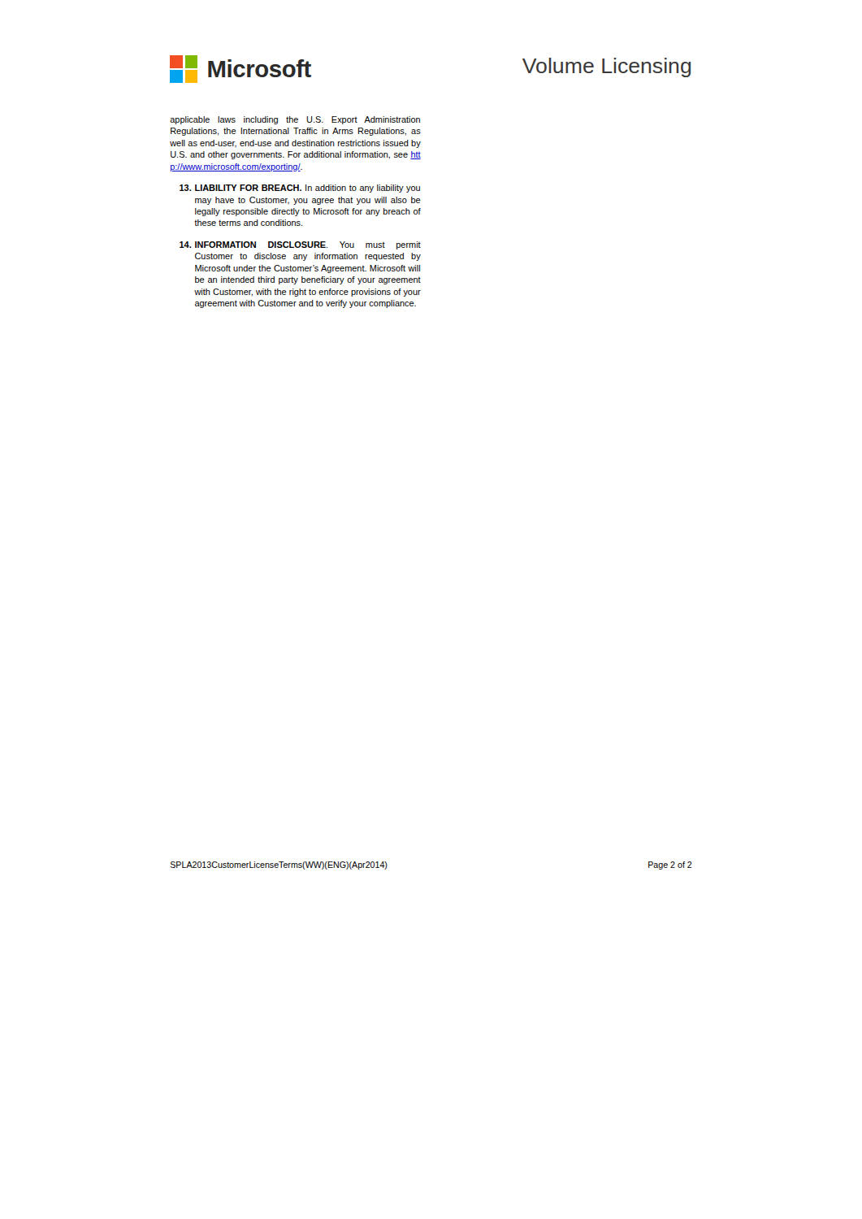Microsoft
Volume Licensing
applicable laws including the U.S. Export Administration Regulations, the International Traffic in Arms Regulations, as well as end-user, end-use and destination restrictions issued by U.S. and other governments. For additional information, see http://www.microsoft.com/exporting/.
LIABILITY FOR BREACH. In addition to any liability you may have to Customer, you agree that you will also be legally responsible directly to Microsoft for any breach of these terms and conditions.
INFORMATION DISCLOSURE. You must permit Customer to disclose any information requested by Microsoft under the Customer’s Agreement. Microsoft will be an intended third party beneficiary of your agreement with Customer, with the right to enforce provisions of your agreement with Customer and to verify your compliance.
SPLA2013CustomerLicenseTerms(WW)(ENG)(Apr2014)
Page 2 of 2